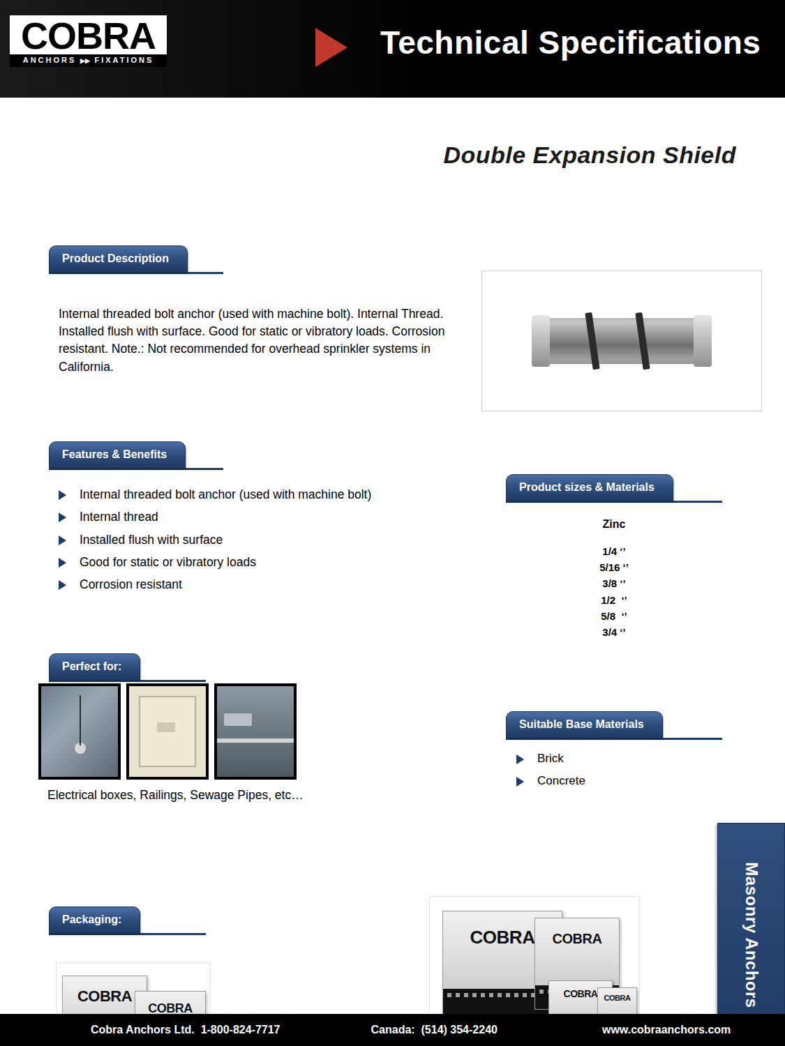COBRA ANCHORS ▶▶ FIXATIONS
Technical Specifications
Double Expansion Shield
Product Description
Internal threaded bolt anchor (used with machine bolt). Internal Thread. Installed flush with surface. Good for static or vibratory loads. Corrosion resistant. Note.: Not recommended for overhead sprinkler systems in California.
Features & Benefits
Internal threaded bolt anchor (used with machine bolt)
Internal thread
Installed flush with surface
Good for static or vibratory loads
Corrosion resistant
Product sizes & Materials
Zinc
1/4 ‘’
5/16 ‘’
3/8 ‘’
1/2 ‘’
5/8 ‘’
3/4 ‘’
Perfect for:
Electrical boxes, Railings, Sewage Pipes, etc…
Suitable Base Materials
Brick
Concrete
Packaging:
COBRA
COBRA
COBRA
COBRA
COBRA
COBRA
Masonry Anchors
Cobra Anchors Ltd. 1-800-824-7717
Canada: (514) 354-2240
www.cobraanchors.com